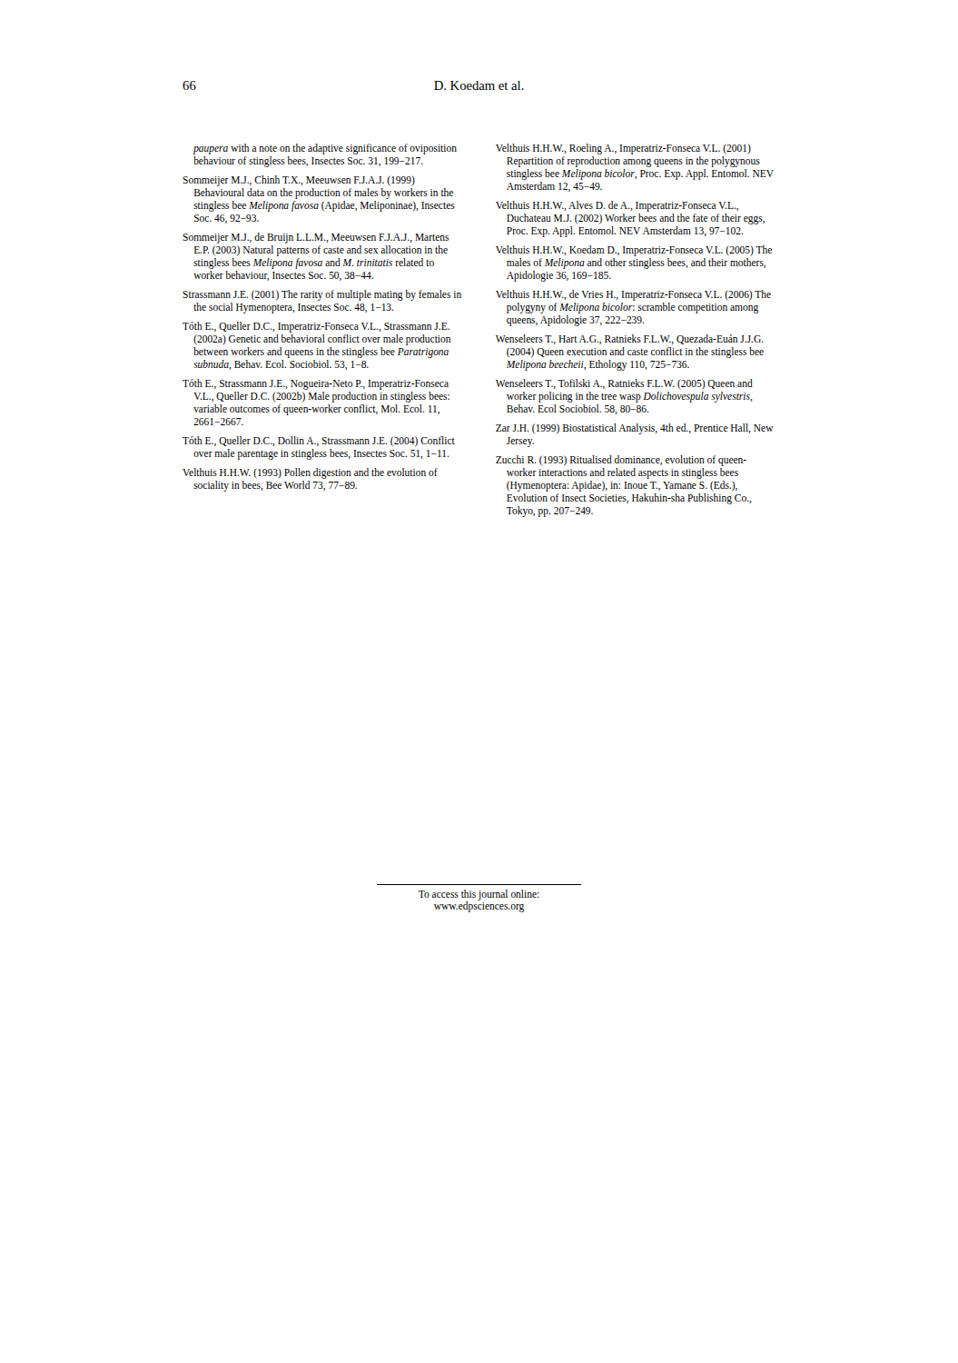66
D. Koedam et al.
paupera with a note on the adaptive significance of oviposition behaviour of stingless bees, Insectes Soc. 31, 199−217.
Sommeijer M.J., Chinh T.X., Meeuwsen F.J.A.J. (1999) Behavioural data on the production of males by workers in the stingless bee Melipona favosa (Apidae, Meliponinae), Insectes Soc. 46, 92−93.
Sommeijer M.J., de Bruijn L.L.M., Meeuwsen F.J.A.J., Martens E.P. (2003) Natural patterns of caste and sex allocation in the stingless bees Melipona favosa and M. trinitatis related to worker behaviour, Insectes Soc. 50, 38−44.
Strassmann J.E. (2001) The rarity of multiple mating by females in the social Hymenoptera, Insectes Soc. 48, 1−13.
Tóth E., Queller D.C., Imperatriz-Fonseca V.L., Strassmann J.E. (2002a) Genetic and behavioral conflict over male production between workers and queens in the stingless bee Paratrigona subnuda, Behav. Ecol. Sociobiol. 53, 1−8.
Tóth E., Strassmann J.E., Nogueira-Neto P., Imperatriz-Fonseca V.L., Queller D.C. (2002b) Male production in stingless bees: variable outcomes of queen-worker conflict, Mol. Ecol. 11, 2661−2667.
Tóth E., Queller D.C., Dollin A., Strassmann J.E. (2004) Conflict over male parentage in stingless bees, Insectes Soc. 51, 1−11.
Velthuis H.H.W. (1993) Pollen digestion and the evolution of sociality in bees, Bee World 73, 77−89.
Velthuis H.H.W., Roeling A., Imperatriz-Fonseca V.L. (2001) Repartition of reproduction among queens in the polygynous stingless bee Melipona bicolor, Proc. Exp. Appl. Entomol. NEV Amsterdam 12, 45−49.
Velthuis H.H.W., Alves D. de A., Imperatriz-Fonseca V.L., Duchateau M.J. (2002) Worker bees and the fate of their eggs, Proc. Exp. Appl. Entomol. NEV Amsterdam 13, 97−102.
Velthuis H.H.W., Koedam D., Imperatriz-Fonseca V.L. (2005) The males of Melipona and other stingless bees, and their mothers, Apidologie 36, 169−185.
Velthuis H.H.W., de Vries H., Imperatriz-Fonseca V.L. (2006) The polygyny of Melipona bicolor: scramble competition among queens, Apidologie 37, 222−239.
Wenseleers T., Hart A.G., Ratnieks F.L.W., Quezada-Euán J.J.G. (2004) Queen execution and caste conflict in the stingless bee Melipona beecheii, Ethology 110, 725−736.
Wenseleers T., Tofilski A., Ratnieks F.L.W. (2005) Queen and worker policing in the tree wasp Dolichovespula sylvestris, Behav. Ecol Sociobiol. 58, 80−86.
Zar J.H. (1999) Biostatistical Analysis, 4th ed., Prentice Hall, New Jersey.
Zucchi R. (1993) Ritualised dominance, evolution of queen-worker interactions and related aspects in stingless bees (Hymenoptera: Apidae), in: Inoue T., Yamane S. (Eds.), Evolution of Insect Societies, Hakuhin-sha Publishing Co., Tokyo, pp. 207−249.
To access this journal online:
www.edpsciences.org